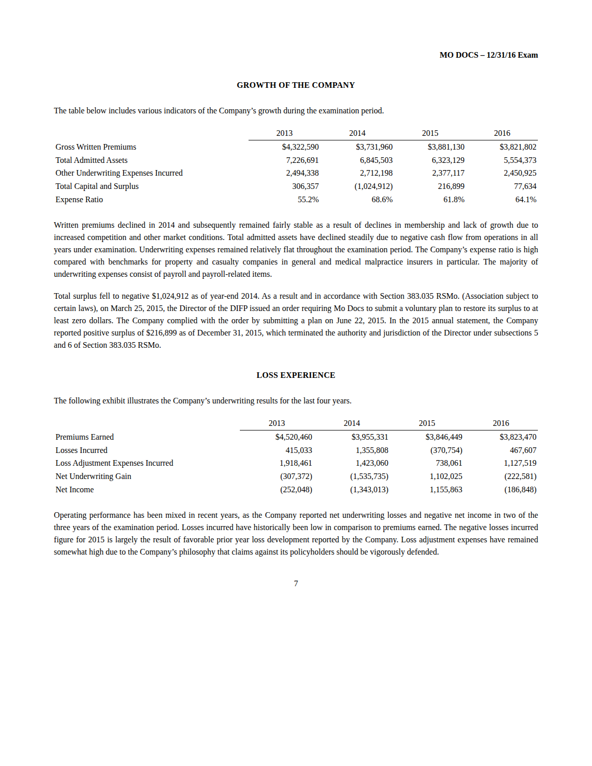MO DOCS – 12/31/16 Exam
GROWTH OF THE COMPANY
The table below includes various indicators of the Company’s growth during the examination period.
| | 2013 | 2014 | 2015 | 2016 |
| --- | --- | --- | --- | --- |
| Gross Written Premiums | $4,322,590 | $3,731,960 | $3,881,130 | $3,821,802 |
| Total Admitted Assets | 7,226,691 | 6,845,503 | 6,323,129 | 5,554,373 |
| Other Underwriting Expenses Incurred | 2,494,338 | 2,712,198 | 2,377,117 | 2,450,925 |
| Total Capital and Surplus | 306,357 | (1,024,912) | 216,899 | 77,634 |
| Expense Ratio | 55.2% | 68.6% | 61.8% | 64.1% |
Written premiums declined in 2014 and subsequently remained fairly stable as a result of declines in membership and lack of growth due to increased competition and other market conditions. Total admitted assets have declined steadily due to negative cash flow from operations in all years under examination. Underwriting expenses remained relatively flat throughout the examination period. The Company’s expense ratio is high compared with benchmarks for property and casualty companies in general and medical malpractice insurers in particular. The majority of underwriting expenses consist of payroll and payroll-related items.
Total surplus fell to negative $1,024,912 as of year-end 2014. As a result and in accordance with Section 383.035 RSMo. (Association subject to certain laws), on March 25, 2015, the Director of the DIFP issued an order requiring Mo Docs to submit a voluntary plan to restore its surplus to at least zero dollars. The Company complied with the order by submitting a plan on June 22, 2015. In the 2015 annual statement, the Company reported positive surplus of $216,899 as of December 31, 2015, which terminated the authority and jurisdiction of the Director under subsections 5 and 6 of Section 383.035 RSMo.
LOSS EXPERIENCE
The following exhibit illustrates the Company’s underwriting results for the last four years.
| | 2013 | 2014 | 2015 | 2016 |
| --- | --- | --- | --- | --- |
| Premiums Earned | $4,520,460 | $3,955,331 | $3,846,449 | $3,823,470 |
| Losses Incurred | 415,033 | 1,355,808 | (370,754) | 467,607 |
| Loss Adjustment Expenses Incurred | 1,918,461 | 1,423,060 | 738,061 | 1,127,519 |
| Net Underwriting Gain | (307,372) | (1,535,735) | 1,102,025 | (222,581) |
| Net Income | (252,048) | (1,343,013) | 1,155,863 | (186,848) |
Operating performance has been mixed in recent years, as the Company reported net underwriting losses and negative net income in two of the three years of the examination period. Losses incurred have historically been low in comparison to premiums earned. The negative losses incurred figure for 2015 is largely the result of favorable prior year loss development reported by the Company. Loss adjustment expenses have remained somewhat high due to the Company’s philosophy that claims against its policyholders should be vigorously defended.
7